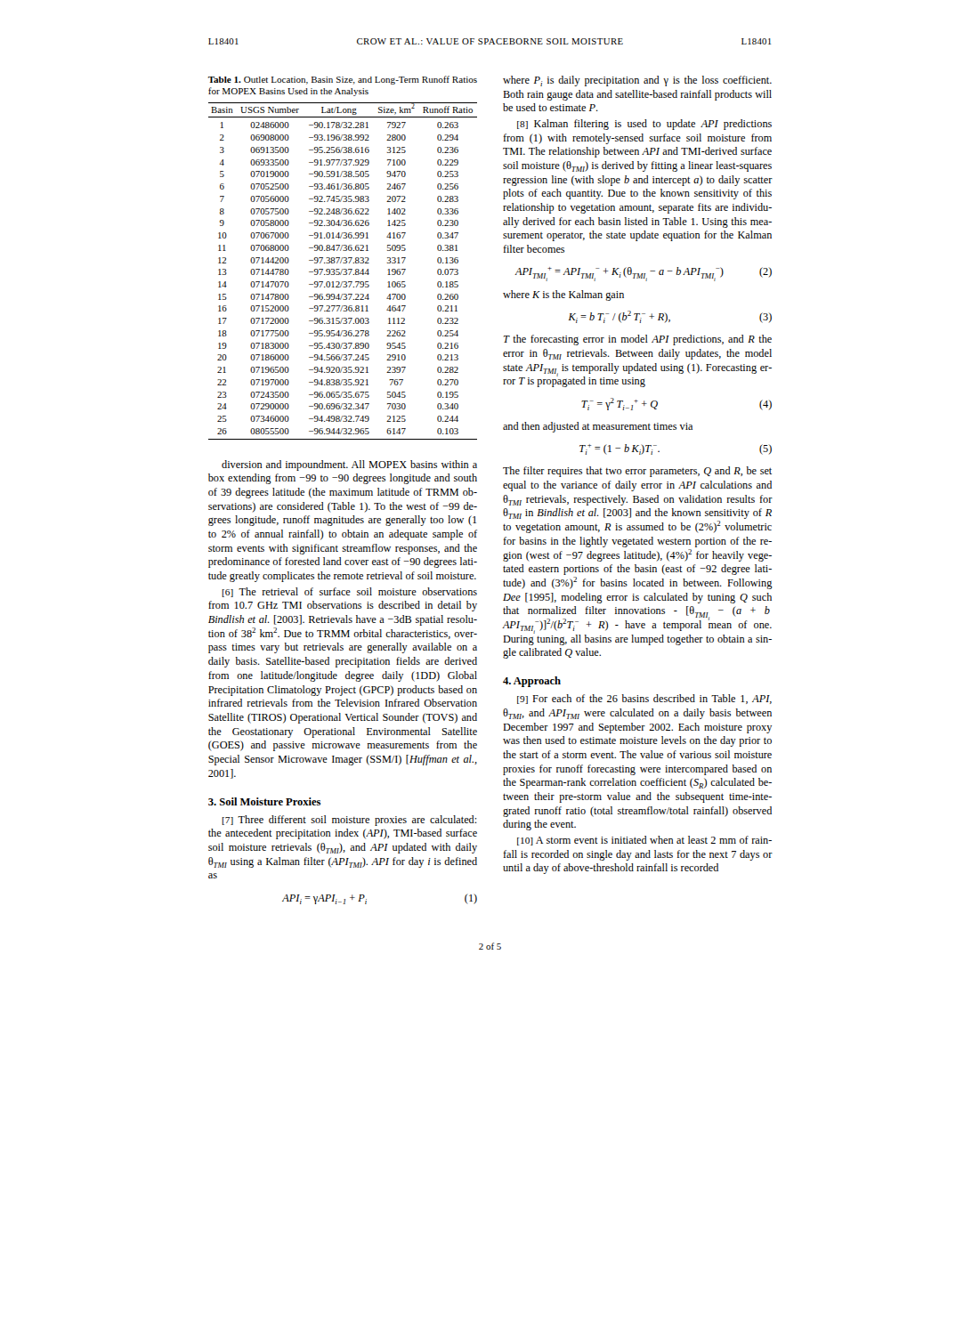L18401 CROW ET AL.: VALUE OF SPACEBORNE SOIL MOISTURE L18401
Table 1. Outlet Location, Basin Size, and Long-Term Runoff Ratios for MOPEX Basins Used in the Analysis
| Basin | USGS Number | Lat/Long | Size, km 2 | Runoff Ratio |
| --- | --- | --- | --- | --- |
| 1 | 02486000 | −90.178/32.281 | 7927 | 0.263 |
| 2 | 06908000 | −93.196/38.992 | 2800 | 0.294 |
| 3 | 06913500 | −95.256/38.616 | 3125 | 0.236 |
| 4 | 06933500 | −91.977/37.929 | 7100 | 0.229 |
| 5 | 07019000 | −90.591/38.505 | 9470 | 0.253 |
| 6 | 07052500 | −93.461/36.805 | 2467 | 0.256 |
| 7 | 07056000 | −92.745/35.983 | 2072 | 0.283 |
| 8 | 07057500 | −92.248/36.622 | 1402 | 0.336 |
| 9 | 07058000 | −92.304/36.626 | 1425 | 0.230 |
| 10 | 07067000 | −91.014/36.991 | 4167 | 0.347 |
| 11 | 07068000 | −90.847/36.621 | 5095 | 0.381 |
| 12 | 07144200 | −97.387/37.832 | 3317 | 0.136 |
| 13 | 07144780 | −97.935/37.844 | 1967 | 0.073 |
| 14 | 07147070 | −97.012/37.795 | 1065 | 0.185 |
| 15 | 07147800 | −96.994/37.224 | 4700 | 0.260 |
| 16 | 07152000 | −97.277/36.811 | 4647 | 0.211 |
| 17 | 07172000 | −96.315/37.003 | 1112 | 0.232 |
| 18 | 07177500 | −95.954/36.278 | 2262 | 0.254 |
| 19 | 07183000 | −95.430/37.890 | 9545 | 0.216 |
| 20 | 07186000 | −94.566/37.245 | 2910 | 0.213 |
| 21 | 07196500 | −94.920/35.921 | 2397 | 0.282 |
| 22 | 07197000 | −94.838/35.921 | 767 | 0.270 |
| 23 | 07243500 | −96.065/35.675 | 5045 | 0.195 |
| 24 | 07290000 | −90.696/32.347 | 7030 | 0.340 |
| 25 | 07346000 | −94.498/32.749 | 2125 | 0.244 |
| 26 | 08055500 | −96.944/32.965 | 6147 | 0.103 |
diversion and impoundment. All MOPEX basins within a box extending from −99 to −90 degrees longitude and south of 39 degrees latitude (the maximum latitude of TRMM observations) are considered (Table 1). To the west of −99 degrees longitude, runoff magnitudes are generally too low (1 to 2% of annual rainfall) to obtain an adequate sample of storm events with significant streamflow responses, and the predominance of forested land cover east of −90 degrees latitude greatly complicates the remote retrieval of soil moisture.
[6] The retrieval of surface soil moisture observations from 10.7 GHz TMI observations is described in detail by Bindlish et al. [2003]. Retrievals have a −3dB spatial resolution of 382 km2. Due to TRMM orbital characteristics, overpass times vary but retrievals are generally available on a daily basis. Satellite-based precipitation fields are derived from one latitude/longitude degree daily (1DD) Global Precipitation Climatology Project (GPCP) products based on infrared retrievals from the Television Infrared Observation Satellite (TIROS) Operational Vertical Sounder (TOVS) and the Geostationary Operational Environmental Satellite (GOES) and passive microwave measurements from the Special Sensor Microwave Imager (SSM/I) [Huffman et al., 2001].
3. Soil Moisture Proxies
[7] Three different soil moisture proxies are calculated: the antecedent precipitation index (API), TMI-based surface soil moisture retrievals (θTMI), and API updated with daily θTMI using a Kalman filter (APITMI). API for day i is defined as
APIi = γAPIi−1 + Pi (1)
where Pi is daily precipitation and γ is the loss coefficient. Both rain gauge data and satellite-based rainfall products will be used to estimate P.
[8] Kalman filtering is used to update API predictions from (1) with remotely-sensed surface soil moisture from TMI. The relationship between API and TMI-derived surface soil moisture (θTMI) is derived by fitting a linear least-squares regression line (with slope b and intercept a) to daily scatter plots of each quantity. Due to the known sensitivity of this relationship to vegetation amount, separate fits are individually derived for each basin listed in Table 1. Using this measurement operator, the state update equation for the Kalman filter becomes
APITMIi+ = APITMIi− + Ki (θTMIi − a − b APITMIi−) (2)
where K is the Kalman gain
Ki = b Ti− / (b2 Ti− + R), (3)
T the forecasting error in model API predictions, and R the error in θTMI retrievals. Between daily updates, the model state APITMIi is temporally updated using (1). Forecasting error T is propagated in time using
Ti− = γ2 Ti−1+ + Q (4)
and then adjusted at measurement times via
Ti+ = (1 − b Ki)Ti−. (5)
The filter requires that two error parameters, Q and R, be set equal to the variance of daily error in API calculations and θTMI retrievals, respectively. Based on validation results for θTMI in Bindlish et al. [2003] and the known sensitivity of R to vegetation amount, R is assumed to be (2%)2 volumetric for basins in the lightly vegetated western portion of the region (west of −97 degrees latitude), (4%)2 for heavily vegetated eastern portions of the basin (east of −92 degree latitude) and (3%)2 for basins located in between. Following Dee [1995], modeling error is calculated by tuning Q such that normalized filter innovations - [θTMIi − (a + b APITMIi−)]2/(b2Ti− + R) - have a temporal mean of one. During tuning, all basins are lumped together to obtain a single calibrated Q value.
4. Approach
[9] For each of the 26 basins described in Table 1, API, θTMI, and APITMI were calculated on a daily basis between December 1997 and September 2002. Each moisture proxy was then used to estimate moisture levels on the day prior to the start of a storm event. The value of various soil moisture proxies for runoff forecasting were intercompared based on the Spearman-rank correlation coefficient (SR) calculated between their pre-storm value and the subsequent time-integrated runoff ratio (total streamflow/total rainfall) observed during the event.
[10] A storm event is initiated when at least 2 mm of rainfall is recorded on single day and lasts for the next 7 days or until a day of above-threshold rainfall is recorded
2 of 5